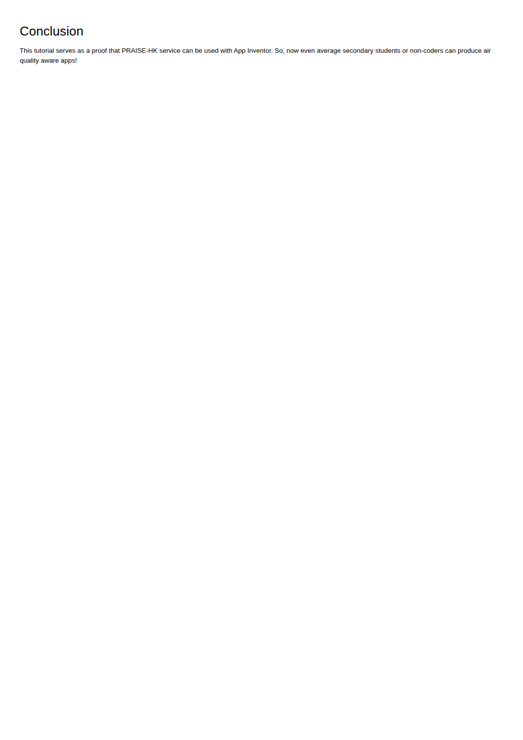Conclusion
This tutorial serves as a proof that PRAISE-HK service can be used with App Inventor. So, now even average secondary students or non-coders can produce air quality aware apps!